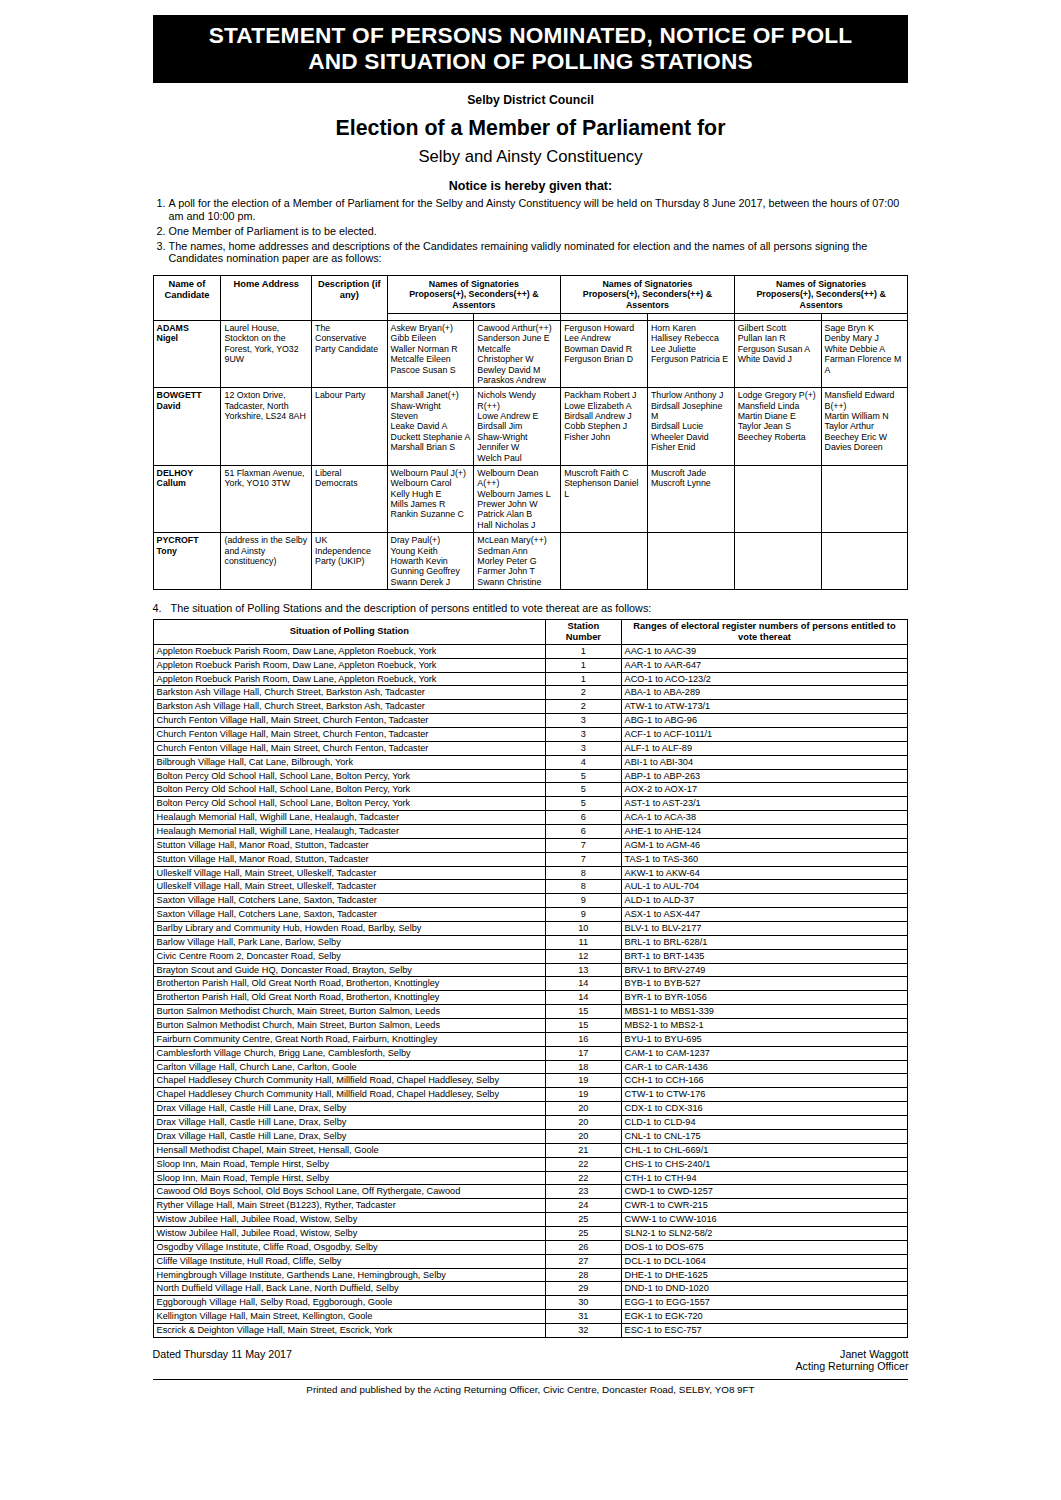STATEMENT OF PERSONS NOMINATED, NOTICE OF POLL
AND SITUATION OF POLLING STATIONS
Selby District Council
Election of a Member of Parliament for
Selby and Ainsty Constituency
Notice is hereby given that:
A poll for the election of a Member of Parliament for the Selby and Ainsty Constituency will be held on Thursday 8 June 2017, between the hours of 07:00 am and 10:00 pm.
One Member of Parliament is to be elected.
The names, home addresses and descriptions of the Candidates remaining validly nominated for election and the names of all persons signing the Candidates nomination paper are as follows:
| Name of Candidate | Home Address | Description (if any) | Names of Signatories Proposers(+), Seconders(++) & Assentors | Names of Signatories Proposers(+), Seconders(++) & Assentors | Names of Signatories Proposers(+), Seconders(++) & Assentors |
| --- | --- | --- | --- | --- | --- |
| ADAMS Nigel | Laurel House, Stockton on the Forest, York, YO32 9UW | The Conservative Party Candidate | Askew Bryan(+) Gibb Eileen Waller Norman R Metcalfe Eileen Pascoe Susan S | Cawood Arthur(++) Sanderson June E Metcalfe Christopher W Bewley David M Paraskos Andrew | Ferguson Howard Lee Andrew Bowman David R Ferguson Brian D | Horn Karen Hallisey Rebecca Lee Juliette Ferguson Patricia E | Gilbert Scott Pullan Ian R Ferguson Susan A White David J | Sage Bryn K Denby Mary J White Debbie A Farman Florence M A |
| BOWGETT David | 12 Oxton Drive, Tadcaster, North Yorkshire, LS24 8AH | Labour Party | Marshall Janet(+) Shaw-Wright Steven Leake David A Duckett Stephanie A Marshall Brian S | Nichols Wendy R(++) Lowe Andrew E Birdsall Jim Shaw-Wright Jennifer W Welch Paul | Packham Robert J Lowe Elizabeth A Birdsall Andrew J Cobb Stephen J Fisher John | Thurlow Anthony J Birdsall Josephine M Birdsall Lucie Wheeler David Fisher Enid | Lodge Gregory P(+) Mansfield Linda Martin Diane E Taylor Jean S Beechey Roberta | Mansfield Edward B(++) Martin William N Taylor Arthur Beechey Eric W Davies Doreen |
| DELHOY Callum | 51 Flaxman Avenue, York, YO10 3TW | Liberal Democrats | Welbourn Paul J(+) Welbourn Carol Kelly Hugh E Mills James R Rankin Suzanne C | Welbourn Dean A(++) Welbourn James L Prewer John W Patrick Alan B Hall Nicholas J | Muscroft Faith C Stephenson Daniel L | Muscroft Jade Muscroft Lynne | | |
| PYCROFT Tony | (address in the Selby and Ainsty constituency) | UK Independence Party (UKIP) | Dray Paul(+) Young Keith Howarth Kevin Gunning Geoffrey Swann Derek J | McLean Mary(++) Sedman Ann Morley Peter G Farmer John T Swann Christine | | | | |
4. The situation of Polling Stations and the description of persons entitled to vote thereat are as follows:
| Situation of Polling Station | Station Number | Ranges of electoral register numbers of persons entitled to vote thereat |
| --- | --- | --- |
| Appleton Roebuck Parish Room, Daw Lane, Appleton Roebuck, York | 1 | AAC-1 to AAC-39 |
| Appleton Roebuck Parish Room, Daw Lane, Appleton Roebuck, York | 1 | AAR-1 to AAR-647 |
| Appleton Roebuck Parish Room, Daw Lane, Appleton Roebuck, York | 1 | ACO-1 to ACO-123/2 |
| Barkston Ash Village Hall, Church Street, Barkston Ash, Tadcaster | 2 | ABA-1 to ABA-289 |
| Barkston Ash Village Hall, Church Street, Barkston Ash, Tadcaster | 2 | ATW-1 to ATW-173/1 |
| Church Fenton Village Hall, Main Street, Church Fenton, Tadcaster | 3 | ABG-1 to ABG-96 |
| Church Fenton Village Hall, Main Street, Church Fenton, Tadcaster | 3 | ACF-1 to ACF-1011/1 |
| Church Fenton Village Hall, Main Street, Church Fenton, Tadcaster | 3 | ALF-1 to ALF-89 |
| Bilbrough Village Hall, Cat Lane, Bilbrough, York | 4 | ABI-1 to ABI-304 |
| Bolton Percy Old School Hall, School Lane, Bolton Percy, York | 5 | ABP-1 to ABP-263 |
| Bolton Percy Old School Hall, School Lane, Bolton Percy, York | 5 | AOX-2 to AOX-17 |
| Bolton Percy Old School Hall, School Lane, Bolton Percy, York | 5 | AST-1 to AST-23/1 |
| Healaugh Memorial Hall, Wighill Lane, Healaugh, Tadcaster | 6 | ACA-1 to ACA-38 |
| Healaugh Memorial Hall, Wighill Lane, Healaugh, Tadcaster | 6 | AHE-1 to AHE-124 |
| Stutton Village Hall, Manor Road, Stutton, Tadcaster | 7 | AGM-1 to AGM-46 |
| Stutton Village Hall, Manor Road, Stutton, Tadcaster | 7 | TAS-1 to TAS-360 |
| Ulleskelf Village Hall, Main Street, Ulleskelf, Tadcaster | 8 | AKW-1 to AKW-64 |
| Ulleskelf Village Hall, Main Street, Ulleskelf, Tadcaster | 8 | AUL-1 to AUL-704 |
| Saxton Village Hall, Cotchers Lane, Saxton, Tadcaster | 9 | ALD-1 to ALD-37 |
| Saxton Village Hall, Cotchers Lane, Saxton, Tadcaster | 9 | ASX-1 to ASX-447 |
| Barlby Library and Community Hub, Howden Road, Barlby, Selby | 10 | BLV-1 to BLV-2177 |
| Barlow Village Hall, Park Lane, Barlow, Selby | 11 | BRL-1 to BRL-628/1 |
| Civic Centre Room 2, Doncaster Road, Selby | 12 | BRT-1 to BRT-1435 |
| Brayton Scout and Guide HQ, Doncaster Road, Brayton, Selby | 13 | BRV-1 to BRV-2749 |
| Brotherton Parish Hall, Old Great North Road, Brotherton, Knottingley | 14 | BYB-1 to BYB-527 |
| Brotherton Parish Hall, Old Great North Road, Brotherton, Knottingley | 14 | BYR-1 to BYR-1056 |
| Burton Salmon Methodist Church, Main Street, Burton Salmon, Leeds | 15 | MBS1-1 to MBS1-339 |
| Burton Salmon Methodist Church, Main Street, Burton Salmon, Leeds | 15 | MBS2-1 to MBS2-1 |
| Fairburn Community Centre, Great North Road, Fairburn, Knottingley | 16 | BYU-1 to BYU-695 |
| Camblesforth Village Church, Brigg Lane, Camblesforth, Selby | 17 | CAM-1 to CAM-1237 |
| Carlton Village Hall, Church Lane, Carlton, Goole | 18 | CAR-1 to CAR-1436 |
| Chapel Haddlesey Church Community Hall, Millfield Road, Chapel Haddlesey, Selby | 19 | CCH-1 to CCH-166 |
| Chapel Haddlesey Church Community Hall, Millfield Road, Chapel Haddlesey, Selby | 19 | CTW-1 to CTW-176 |
| Drax Village Hall, Castle Hill Lane, Drax, Selby | 20 | CDX-1 to CDX-316 |
| Drax Village Hall, Castle Hill Lane, Drax, Selby | 20 | CLD-1 to CLD-94 |
| Drax Village Hall, Castle Hill Lane, Drax, Selby | 20 | CNL-1 to CNL-175 |
| Hensall Methodist Chapel, Main Street, Hensall, Goole | 21 | CHL-1 to CHL-669/1 |
| Sloop Inn, Main Road, Temple Hirst, Selby | 22 | CHS-1 to CHS-240/1 |
| Sloop Inn, Main Road, Temple Hirst, Selby | 22 | CTH-1 to CTH-94 |
| Cawood Old Boys School, Old Boys School Lane, Off Rythergate, Cawood | 23 | CWD-1 to CWD-1257 |
| Ryther Village Hall, Main Street (B1223), Ryther, Tadcaster | 24 | CWR-1 to CWR-215 |
| Wistow Jubilee Hall, Jubilee Road, Wistow, Selby | 25 | CWW-1 to CWW-1016 |
| Wistow Jubilee Hall, Jubilee Road, Wistow, Selby | 25 | SLN2-1 to SLN2-58/2 |
| Osgodby Village Institute, Cliffe Road, Osgodby, Selby | 26 | DOS-1 to DOS-675 |
| Cliffe Village Institute, Hull Road, Cliffe, Selby | 27 | DCL-1 to DCL-1064 |
| Hemingbrough Village Institute, Garthends Lane, Hemingbrough, Selby | 28 | DHE-1 to DHE-1625 |
| North Duffield Village Hall, Back Lane, North Duffield, Selby | 29 | DND-1 to DND-1020 |
| Eggborough Village Hall, Selby Road, Eggborough, Goole | 30 | EGG-1 to EGG-1557 |
| Kellington Village Hall, Main Street, Kellington, Goole | 31 | EGK-1 to EGK-720 |
| Escrick & Deighton Village Hall, Main Street, Escrick, York | 32 | ESC-1 to ESC-757 |
Dated Thursday 11 May 2017
Janet Waggott
Acting Returning Officer
Printed and published by the Acting Returning Officer, Civic Centre, Doncaster Road, SELBY, YO8 9FT